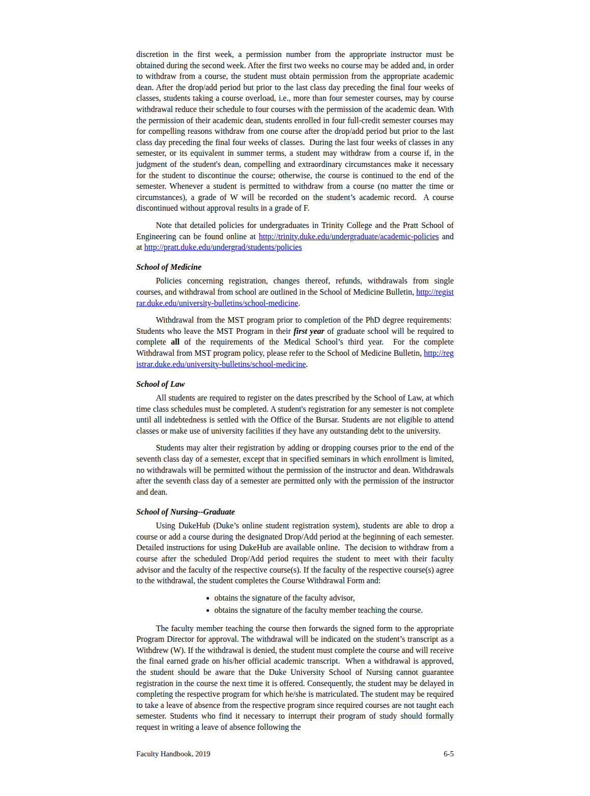discretion in the first week, a permission number from the appropriate instructor must be obtained during the second week. After the first two weeks no course may be added and, in order to withdraw from a course, the student must obtain permission from the appropriate academic dean. After the drop/add period but prior to the last class day preceding the final four weeks of classes, students taking a course overload, i.e., more than four semester courses, may by course withdrawal reduce their schedule to four courses with the permission of the academic dean. With the permission of their academic dean, students enrolled in four full-credit semester courses may for compelling reasons withdraw from one course after the drop/add period but prior to the last class day preceding the final four weeks of classes. During the last four weeks of classes in any semester, or its equivalent in summer terms, a student may withdraw from a course if, in the judgment of the student's dean, compelling and extraordinary circumstances make it necessary for the student to discontinue the course; otherwise, the course is continued to the end of the semester. Whenever a student is permitted to withdraw from a course (no matter the time or circumstances), a grade of W will be recorded on the student’s academic record. A course discontinued without approval results in a grade of F.
Note that detailed policies for undergraduates in Trinity College and the Pratt School of Engineering can be found online at http://trinity.duke.edu/undergraduate/academic-policies and at http://pratt.duke.edu/undergrad/students/policies
School of Medicine
Policies concerning registration, changes thereof, refunds, withdrawals from single courses, and withdrawal from school are outlined in the School of Medicine Bulletin, http://registrar.duke.edu/university-bulletins/school-medicine.
Withdrawal from the MST program prior to completion of the PhD degree requirements: Students who leave the MST Program in their first year of graduate school will be required to complete all of the requirements of the Medical School’s third year. For the complete Withdrawal from MST program policy, please refer to the School of Medicine Bulletin, http://registrar.duke.edu/university-bulletins/school-medicine.
School of Law
All students are required to register on the dates prescribed by the School of Law, at which time class schedules must be completed. A student's registration for any semester is not complete until all indebtedness is settled with the Office of the Bursar. Students are not eligible to attend classes or make use of university facilities if they have any outstanding debt to the university.
Students may alter their registration by adding or dropping courses prior to the end of the seventh class day of a semester, except that in specified seminars in which enrollment is limited, no withdrawals will be permitted without the permission of the instructor and dean. Withdrawals after the seventh class day of a semester are permitted only with the permission of the instructor and dean.
School of Nursing--Graduate
Using DukeHub (Duke’s online student registration system), students are able to drop a course or add a course during the designated Drop/Add period at the beginning of each semester. Detailed instructions for using DukeHub are available online. The decision to withdraw from a course after the scheduled Drop/Add period requires the student to meet with their faculty advisor and the faculty of the respective course(s). If the faculty of the respective course(s) agree to the withdrawal, the student completes the Course Withdrawal Form and:
obtains the signature of the faculty advisor,
obtains the signature of the faculty member teaching the course.
The faculty member teaching the course then forwards the signed form to the appropriate Program Director for approval. The withdrawal will be indicated on the student’s transcript as a Withdrew (W). If the withdrawal is denied, the student must complete the course and will receive the final earned grade on his/her official academic transcript. When a withdrawal is approved, the student should be aware that the Duke University School of Nursing cannot guarantee registration in the course the next time it is offered. Consequently, the student may be delayed in completing the respective program for which he/she is matriculated. The student may be required to take a leave of absence from the respective program since required courses are not taught each semester. Students who find it necessary to interrupt their program of study should formally request in writing a leave of absence following the
Faculty Handbook, 2019
6-5